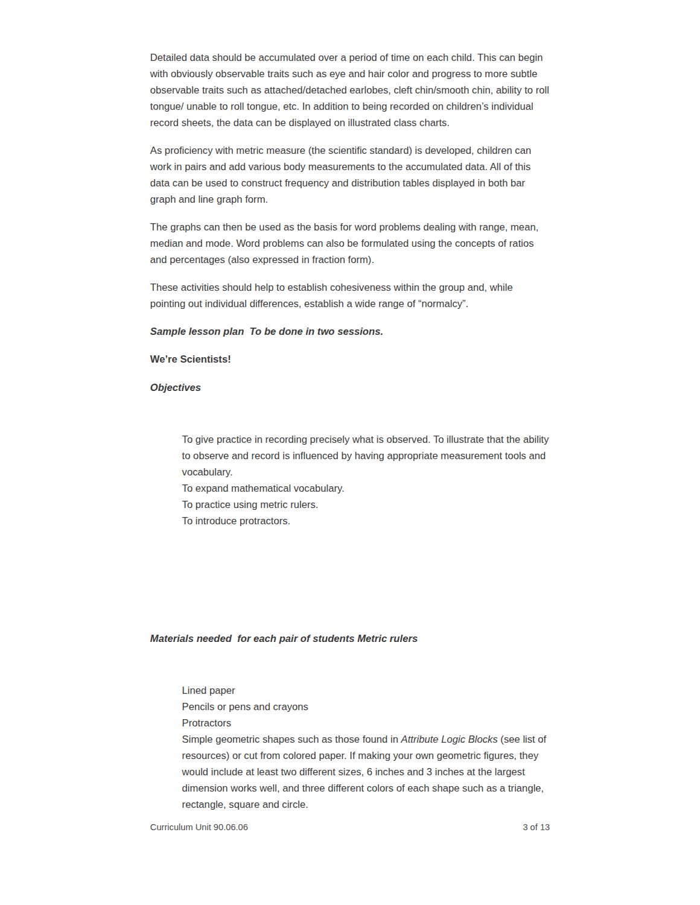Detailed data should be accumulated over a period of time on each child. This can begin with obviously observable traits such as eye and hair color and progress to more subtle observable traits such as attached/detached earlobes, cleft chin/smooth chin, ability to roll tongue/ unable to roll tongue, etc. In addition to being recorded on children’s individual record sheets, the data can be displayed on illustrated class charts.
As proficiency with metric measure (the scientific standard) is developed, children can work in pairs and add various body measurements to the accumulated data. All of this data can be used to construct frequency and distribution tables displayed in both bar graph and line graph form.
The graphs can then be used as the basis for word problems dealing with range, mean, median and mode. Word problems can also be formulated using the concepts of ratios and percentages (also expressed in fraction form).
These activities should help to establish cohesiveness within the group and, while pointing out individual differences, establish a wide range of “normalcy”.
Sample lesson plan To be done in two sessions.
We’re Scientists!
Objectives
To give practice in recording precisely what is observed. To illustrate that the ability to observe and record is influenced by having appropriate measurement tools and vocabulary.
To expand mathematical vocabulary.
To practice using metric rulers.
To introduce protractors.
Materials needed for each pair of students Metric rulers
Lined paper
Pencils or pens and crayons
Protractors
Simple geometric shapes such as those found in Attribute Logic Blocks (see list of resources) or cut from colored paper. If making your own geometric figures, they would include at least two different sizes, 6 inches and 3 inches at the largest dimension works well, and three different colors of each shape such as a triangle, rectangle, square and circle.
Curriculum Unit 90.06.06 3 of 13